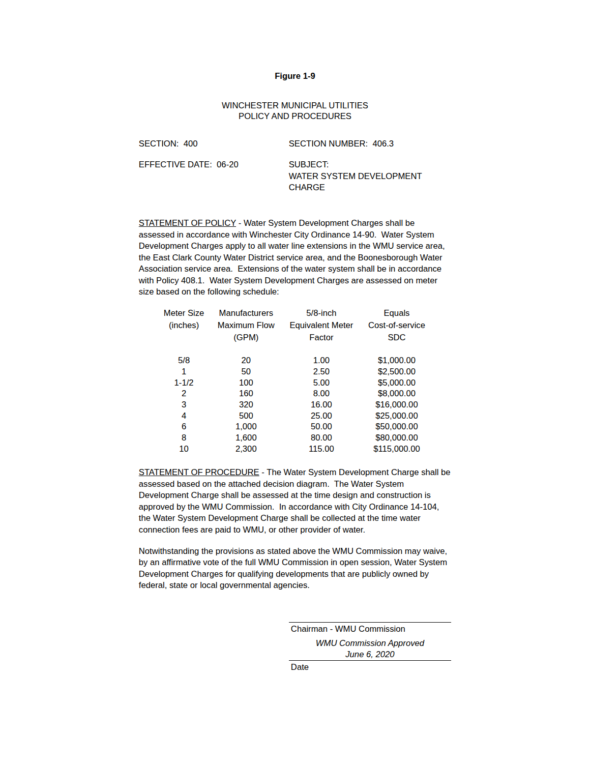Figure 1-9
WINCHESTER MUNICIPAL UTILITIES
POLICY AND PROCEDURES
| SECTION: 400 | SECTION NUMBER: 406.3 |
| EFFECTIVE DATE: 06-20 | SUBJECT: WATER SYSTEM DEVELOPMENT CHARGE |
STATEMENT OF POLICY - Water System Development Charges shall be assessed in accordance with Winchester City Ordinance 14-90. Water System Development Charges apply to all water line extensions in the WMU service area, the East Clark County Water District service area, and the Boonesborough Water Association service area. Extensions of the water system shall be in accordance with Policy 408.1. Water System Development Charges are assessed on meter size based on the following schedule:
| Meter Size | Manufacturers | 5/8-inch | Equals |
| --- | --- | --- | --- |
| (inches) | Maximum Flow | Equivalent Meter | Cost-of-service |
| | (GPM) | Factor | SDC |
| 5/8 | 20 | 1.00 | $1,000.00 |
| 1 | 50 | 2.50 | $2,500.00 |
| 1-1/2 | 100 | 5.00 | $5,000.00 |
| 2 | 160 | 8.00 | $8,000.00 |
| 3 | 320 | 16.00 | $16,000.00 |
| 4 | 500 | 25.00 | $25,000.00 |
| 6 | 1,000 | 50.00 | $50,000.00 |
| 8 | 1,600 | 80.00 | $80,000.00 |
| 10 | 2,300 | 115.00 | $115,000.00 |
STATEMENT OF PROCEDURE - The Water System Development Charge shall be assessed based on the attached decision diagram. The Water System Development Charge shall be assessed at the time design and construction is approved by the WMU Commission. In accordance with City Ordinance 14-104, the Water System Development Charge shall be collected at the time water connection fees are paid to WMU, or other provider of water.
Notwithstanding the provisions as stated above the WMU Commission may waive, by an affirmative vote of the full WMU Commission in open session, Water System Development Charges for qualifying developments that are publicly owned by federal, state or local governmental agencies.
Chairman - WMU Commission
WMU Commission Approved
June 6, 2020
Date